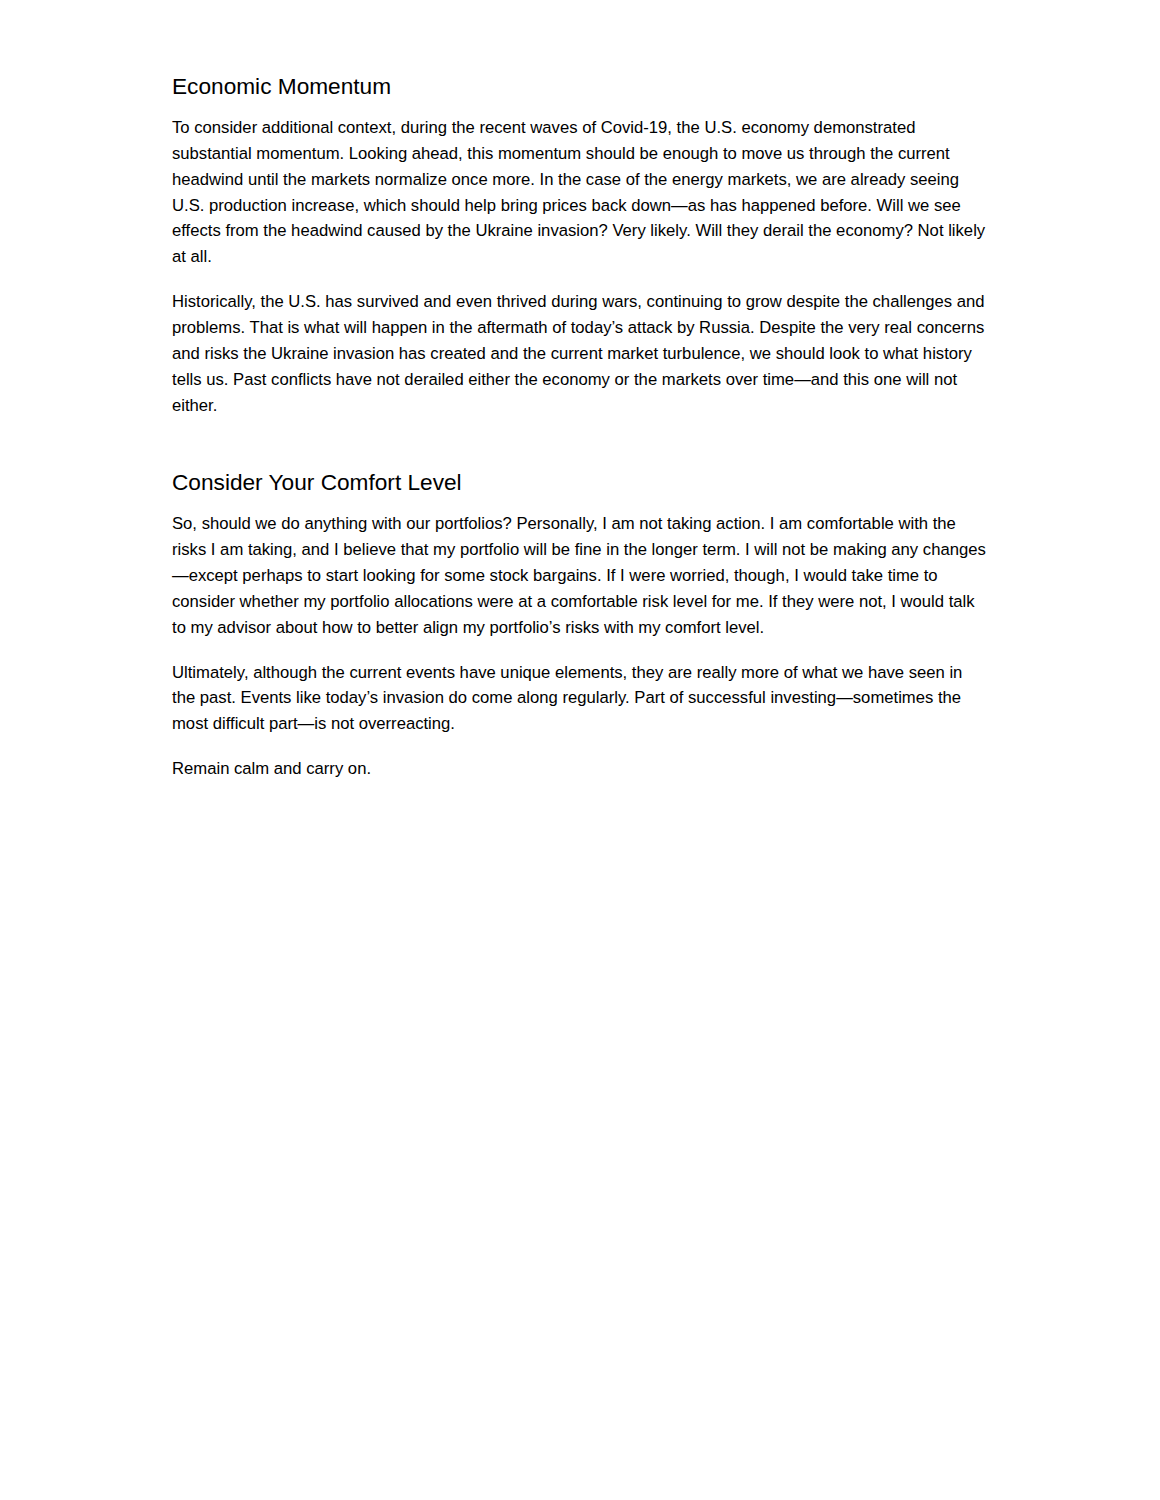Economic Momentum
To consider additional context, during the recent waves of Covid-19, the U.S. economy demonstrated substantial momentum. Looking ahead, this momentum should be enough to move us through the current headwind until the markets normalize once more. In the case of the energy markets, we are already seeing U.S. production increase, which should help bring prices back down—as has happened before. Will we see effects from the headwind caused by the Ukraine invasion? Very likely. Will they derail the economy? Not likely at all.
Historically, the U.S. has survived and even thrived during wars, continuing to grow despite the challenges and problems. That is what will happen in the aftermath of today’s attack by Russia. Despite the very real concerns and risks the Ukraine invasion has created and the current market turbulence, we should look to what history tells us. Past conflicts have not derailed either the economy or the markets over time—and this one will not either.
Consider Your Comfort Level
So, should we do anything with our portfolios? Personally, I am not taking action. I am comfortable with the risks I am taking, and I believe that my portfolio will be fine in the longer term. I will not be making any changes—except perhaps to start looking for some stock bargains. If I were worried, though, I would take time to consider whether my portfolio allocations were at a comfortable risk level for me. If they were not, I would talk to my advisor about how to better align my portfolio’s risks with my comfort level.
Ultimately, although the current events have unique elements, they are really more of what we have seen in the past. Events like today’s invasion do come along regularly. Part of successful investing—sometimes the most difficult part—is not overreacting.
Remain calm and carry on.